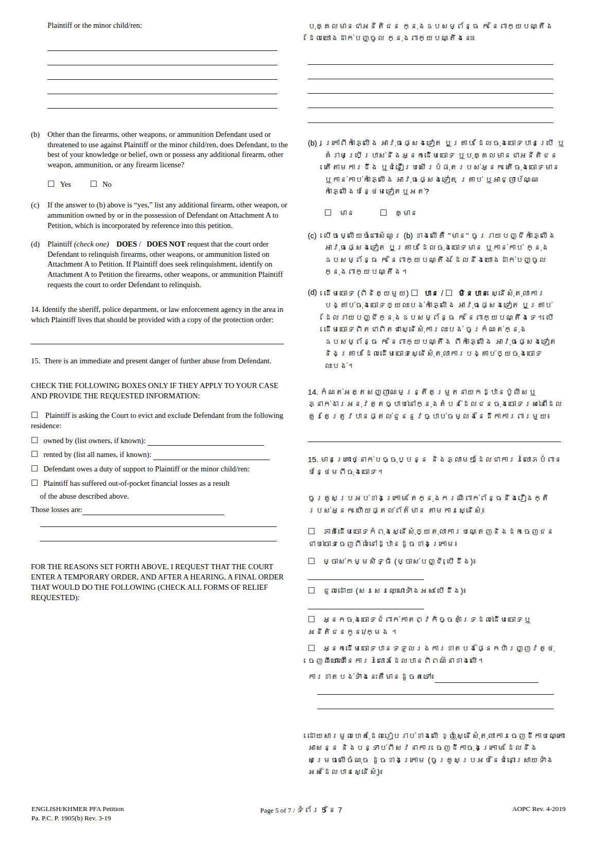| Plaintiff or the minor child/ren: (b) Other than the firearms, other weapons, or ammunition Defendant used or threatened to use against Plaintiff or the minor child/ren, does Defendant, to the best of your knowledge or belief, own or possess any additional firearm, other weapon, ammunition, or any firearm license? ☐ Yes ☐ No (c) If the answer to (b) above is “yes,” list any additional firearm, other weapon, or ammunition owned by or in the possession of Defendant on Attachment A to Petition, which is incorporated by reference into this petition. (d) Plaintiff (check one) DOES / DOES NOT request that the court order Defendant to relinquish firearms, other weapons, or ammunition listed on Attachment A to Petition. If Plaintiff does seek relinquishment, identify on Attachment A to Petition the firearms, other weapons, or ammunition Plaintiff requests the court to order Defendant to relinquish. 14. Identify the sheriff, police department, or law enforcement agency in the area in which Plaintiff lives that should be provided with a copy of the protection order: 15. There is an immediate and present danger of further abuse from Defendant. CHECK THE FOLLOWING BOXES ONLY IF THEY APPLY TO YOUR CASE AND PROVIDE THE REQUESTED INFORMATION: ☐ Plaintiff is asking the Court to evict and exclude Defendant from the following residence: ☐ owned by (list owners, if known): ☐ rented by (list all names, if known): ☐ Defendant owes a duty of support to Plaintiff or the minor child/ren: ☐ Plaintiff has suffered out-of-pocket financial losses as a result of the abuse described above. Those losses are: FOR THE REASONS SET FORTH ABOVE, I REQUEST THAT THE COURT ENTER A TEMPORARY ORDER, AND AFTER A HEARING, A FINAL ORDER THAT WOULD DO THE FOLLOWING (CHECK ALL FORMS OF RELIEF REQUESTED): | បុគ្គលមានជាអនីតិជន ក្នុងឧបសម្ព័ន្ធ ក នៃពាក្យបណ្តឹង ដែលយោងដាក់បញ្ចូល ក្នុងពាក្យបណ្តឹងនេះ៖ (b) ក្រៅពីកាំភ្លើង អាវុធផ្សេងទៀត ឬគ្រាប់ ដែលចុងចោទបានប្រើ ឬគំរាមប្រើប្រាស់នឹងអ្នកដើមចោទ ឬបុគ្គលមានជាអនីតិជន តើតាមការដឹង ឬជំនឿប្រសើរបំផុតរបស់អ្នក តើចុងចោទមាន ឬកាន់កាប់កាំភ្លើង អាវុធផ្សេងទៀត គ្រាប់ ឬអាជ្ញាប័ណ្ណកាំភ្លើងបន្ថែមទៀតឬអត់? ☐ មាន ☐ គ្មាន (c) បើចម្លើយចំពោះសំណួរ (b) ខាងលើគឺ "មាន" ចូររាយបញ្ជីកាំភ្លើង អាវុធផ្សេងទៀត ឬគ្រាប់ ដែលចុងចោទមាន ឬកាន់កាប់ ក្នុងឧបសម្ព័ន្ធ ក នៃពាក្យបណ្តឹង ដែលនឹងយោងដាក់បញ្ចូលក្នុងពាក្យបណ្តឹង។ (d) ដើមចោទ (ពិនិត្យមួយ) ☐ បាន / ☐ មិនបាន ស្នើសុំតុលាការបង្គាប់ចុងចោទឲ្យលះបង់កាំភ្លើង អាវុធផ្សេងទៀត ឬគ្រាប់ដែលរាយបញ្ជីក្នុងឧបសម្ព័ន្ធ ក នៃពាក្យបណ្តឹងទេ។ បើដើមចោទពិតជាពិតជាស្នើសុំការលះបង់ ចូរកំណត់ក្នុងឧបសម្ព័ន្ធ ក នៃពាក្យបណ្តឹង ពីកាំភ្លើង អាវុធផ្សេងទៀត និងគ្រាប់ ដែលដើមចោទស្នើសុំតុលាការបង្គាប់ឲ្យចុងចោទលះបង់។ 14. កំណត់អត្តសញ្ញាណមន្ត្រីតម្រួតនាយកដ្ឋានប៉ូលីសឬភ្នាក់ងារអនុវត្តច្បាប់នៅក្នុងតំបន់ដែលជនចុងចោទរស់នៅដែលគួរតែត្រូវបានផ្តល់ជូននូវច្បាប់ចម្លងនៃដីកាការពារមួយ៖ 15. មានគ្រោះថ្នាក់បច្ចុប្បន្ន និងភ្លាមៗដែលជាការរំលោភបំពានបន្ថែមពីចុងចោទ។ ចូរគូសប្រអប់ខាងក្រោម តែក្នុងករណីពាក់ព័ន្ធនឹងរឿងក្តីរបស់អ្នក ហើយផ្តល់ព័ត៌មាន តាមការស្នើសុំ៖ ☐ ភាគីដើមចោទកំពុងស្នើសុំឲ្យតុលាការបណ្តេញនិងដកចេញជនជាប់ចោទចេញពីលំនៅដ្ឋានដូចខាងក្រោម៖ ☐ ម្ចាស់កម្មសិទ្ធិ (ម្ចាស់បញ្ជី, បើដឹង)៖ ☐ ជួលដោយ (សរសេរឈ្មោះទាំងអស់ បើដឹង)៖ ☐ អ្នកចុងចោទជំពាក់កាតព្វកិច្ចគាំទ្រដល់ដើមចោទឬអនីតិជនកូន /ក្មេង ។ ☐ អ្នកដើមចោទបានទទួលរងការខាតបង់ផ្នែកហិរញ្ញវត្ថុចេញពីហោប៉ៅនៃការរំលោភដែលបានពិពណ៌នាខាងលើ។ ការខាតបង់ទាំងនេះគឺមានដូចតទៅ៖ ដោយសារមូលហេតុដែលរៀបរាប់ខាងលើ ខ្ញុំស្នើសុំតុលាការចេញដីកាបណ្តោះអាសន្ន និងបន្ទាប់ពីសវនាការ ចេញដីកាចុងក្រោម ដែលនឹងសម្រេចលើចំណុច ដូចខាងក្រោម (ចូរគូសប្រអប់នៃជំនោះស្រាយទាំងអស់ដែលបានស្នើសុំ)៖ |
| ENGLISH/KHMER PFA Petition Pa. P.C. P. 1905(b) Rev. 3-19 | Page 5 of 7 / ទំព័រ 5 នៃ 7 | AOPC Rev. 4-2019 |